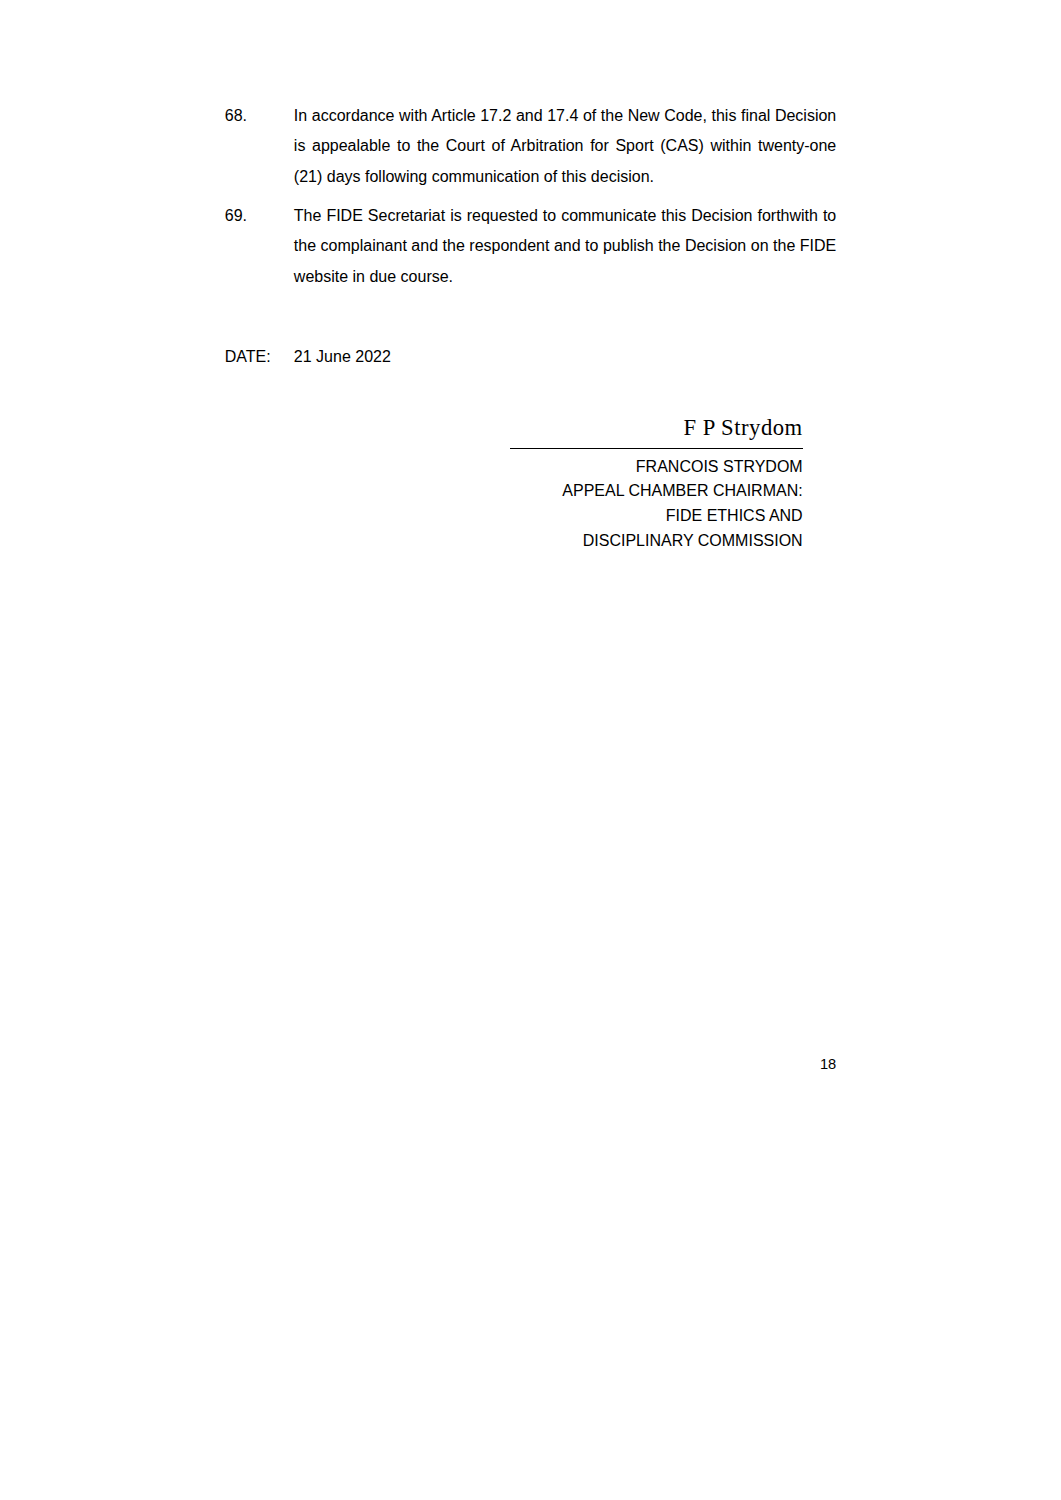68. In accordance with Article 17.2 and 17.4 of the New Code, this final Decision is appealable to the Court of Arbitration for Sport (CAS) within twenty-one (21) days following communication of this decision.
69. The FIDE Secretariat is requested to communicate this Decision forthwith to the complainant and the respondent and to publish the Decision on the FIDE website in due course.
DATE: 21 June 2022
F P Strydom
FRANCOIS STRYDOM
APPEAL CHAMBER CHAIRMAN:
FIDE ETHICS AND
DISCIPLINARY COMMISSION
18